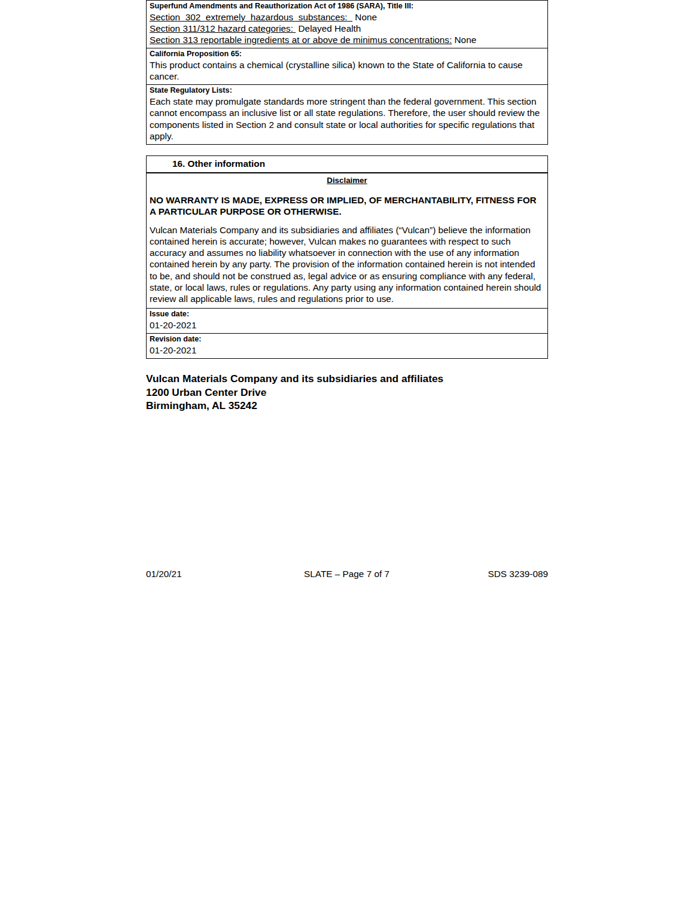| Superfund Amendments and Reauthorization Act of 1986 (SARA), Title III: Section 302 extremely hazardous substances: None Section 311/312 hazard categories: Delayed Health Section 313 reportable ingredients at or above de minimus concentrations: None |
| California Proposition 65: This product contains a chemical (crystalline silica) known to the State of California to cause cancer. |
| State Regulatory Lists: Each state may promulgate standards more stringent than the federal government. This section cannot encompass an inclusive list or all state regulations. Therefore, the user should review the components listed in Section 2 and consult state or local authorities for specific regulations that apply. |
| 16. Other information |
| Disclaimer NO WARRANTY IS MADE, EXPRESS OR IMPLIED, OF MERCHANTABILITY, FITNESS FOR A PARTICULAR PURPOSE OR OTHERWISE. Vulcan Materials Company and its subsidiaries and affiliates (“Vulcan”) believe the information contained herein is accurate; however, Vulcan makes no guarantees with respect to such accuracy and assumes no liability whatsoever in connection with the use of any information contained herein by any party. The provision of the information contained herein is not intended to be, and should not be construed as, legal advice or as ensuring compliance with any federal, state, or local laws, rules or regulations. Any party using any information contained herein should review all applicable laws, rules and regulations prior to use. |
| Issue date: 01-20-2021 |
| Revision date: 01-20-2021 |
Vulcan Materials Company and its subsidiaries and affiliates
1200 Urban Center Drive
Birmingham, AL 35242
01/20/21
SLATE – Page 7 of 7
SDS 3239-089